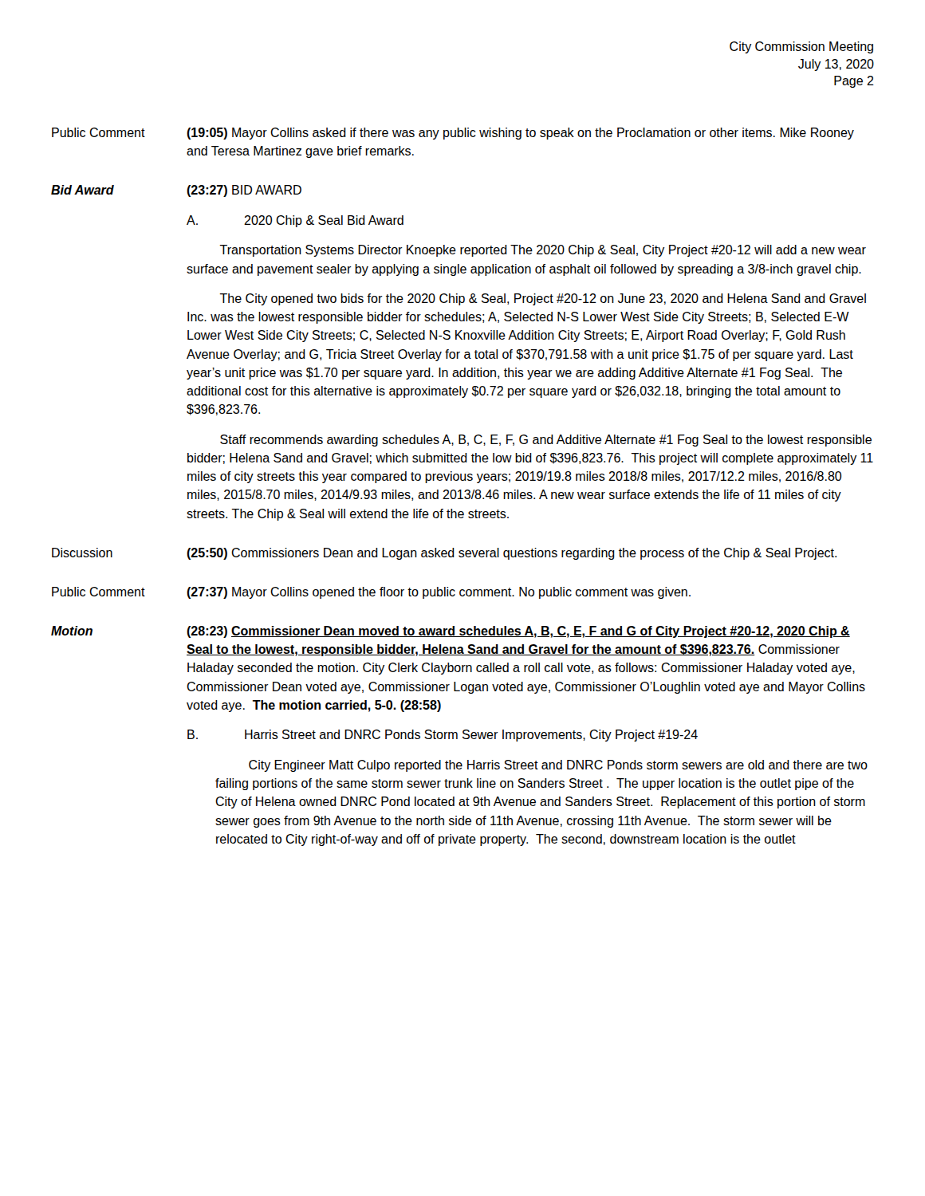City Commission Meeting
July 13, 2020
Page 2
Public Comment
(19:05) Mayor Collins asked if there was any public wishing to speak on the Proclamation or other items. Mike Rooney and Teresa Martinez gave brief remarks.
Bid Award
(23:27) BID AWARD
A.
2020 Chip & Seal Bid Award
Transportation Systems Director Knoepke reported The 2020 Chip & Seal, City Project #20-12 will add a new wear surface and pavement sealer by applying a single application of asphalt oil followed by spreading a 3/8-inch gravel chip.
The City opened two bids for the 2020 Chip & Seal, Project #20-12 on June 23, 2020 and Helena Sand and Gravel Inc. was the lowest responsible bidder for schedules; A, Selected N-S Lower West Side City Streets; B, Selected E-W Lower West Side City Streets; C, Selected N-S Knoxville Addition City Streets; E, Airport Road Overlay; F, Gold Rush Avenue Overlay; and G, Tricia Street Overlay for a total of $370,791.58 with a unit price $1.75 of per square yard. Last year’s unit price was $1.70 per square yard. In addition, this year we are adding Additive Alternate #1 Fog Seal. The additional cost for this alternative is approximately $0.72 per square yard or $26,032.18, bringing the total amount to $396,823.76.
Staff recommends awarding schedules A, B, C, E, F, G and Additive Alternate #1 Fog Seal to the lowest responsible bidder; Helena Sand and Gravel; which submitted the low bid of $396,823.76. This project will complete approximately 11 miles of city streets this year compared to previous years; 2019/19.8 miles 2018/8 miles, 2017/12.2 miles, 2016/8.80 miles, 2015/8.70 miles, 2014/9.93 miles, and 2013/8.46 miles. A new wear surface extends the life of 11 miles of city streets. The Chip & Seal will extend the life of the streets.
Discussion
(25:50) Commissioners Dean and Logan asked several questions regarding the process of the Chip & Seal Project.
Public Comment
(27:37) Mayor Collins opened the floor to public comment. No public comment was given.
Motion
(28:23) Commissioner Dean moved to award schedules A, B, C, E, F and G of City Project #20-12, 2020 Chip & Seal to the lowest, responsible bidder, Helena Sand and Gravel for the amount of $396,823.76. Commissioner Haladay seconded the motion. City Clerk Clayborn called a roll call vote, as follows: Commissioner Haladay voted aye, Commissioner Dean voted aye, Commissioner Logan voted aye, Commissioner O’Loughlin voted aye and Mayor Collins voted aye. The motion carried, 5-0. (28:58)
B.
Harris Street and DNRC Ponds Storm Sewer Improvements, City Project #19-24
City Engineer Matt Culpo reported the Harris Street and DNRC Ponds storm sewers are old and there are two failing portions of the same storm sewer trunk line on Sanders Street . The upper location is the outlet pipe of the City of Helena owned DNRC Pond located at 9th Avenue and Sanders Street. Replacement of this portion of storm sewer goes from 9th Avenue to the north side of 11th Avenue, crossing 11th Avenue. The storm sewer will be relocated to City right-of-way and off of private property. The second, downstream location is the outlet